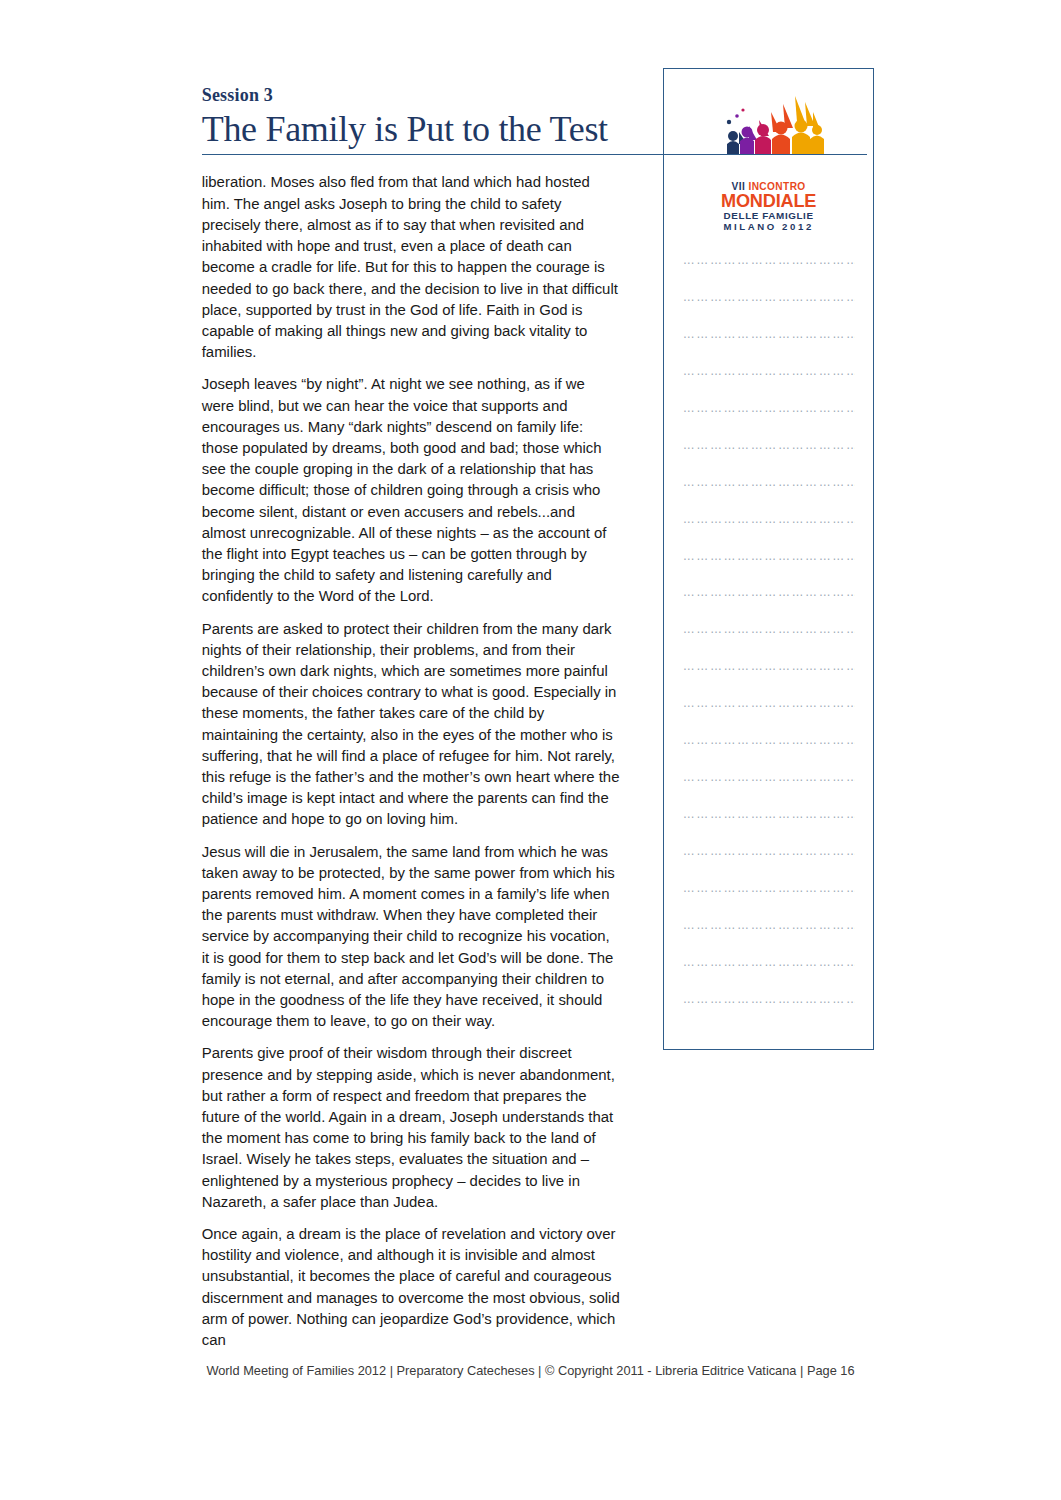Session 3
The Family is Put to the Test
VII INCONTRO
MONDIALE
DELLE FAMIGLIE
MILANO 2012
……………………………………
……………………………………
……………………………………
……………………………………
……………………………………
……………………………………
……………………………………
……………………………………
……………………………………
……………………………………
……………………………………
……………………………………
……………………………………
……………………………………
……………………………………
……………………………………
……………………………………
……………………………………
……………………………………
……………………………………
……………………………………
liberation. Moses also fled from that land which had hosted him. The angel asks Joseph to bring the child to safety precisely there, almost as if to say that when revisited and inhabited with hope and trust, even a place of death can become a cradle for life. But for this to happen the courage is needed to go back there, and the decision to live in that difficult place, supported by trust in the God of life. Faith in God is capable of making all things new and giving back vitality to families.
Joseph leaves “by night”. At night we see nothing, as if we were blind, but we can hear the voice that supports and encourages us. Many “dark nights” descend on family life: those populated by dreams, both good and bad; those which see the couple groping in the dark of a relationship that has become difficult; those of children going through a crisis who become silent, distant or even accusers and rebels...and almost unrecognizable. All of these nights – as the account of the flight into Egypt teaches us – can be gotten through by bringing the child to safety and listening carefully and confidently to the Word of the Lord.
Parents are asked to protect their children from the many dark nights of their relationship, their problems, and from their children’s own dark nights, which are sometimes more painful because of their choices contrary to what is good. Especially in these moments, the father takes care of the child by maintaining the certainty, also in the eyes of the mother who is suffering, that he will find a place of refugee for him. Not rarely, this refuge is the father’s and the mother’s own heart where the child’s image is kept intact and where the parents can find the patience and hope to go on loving him.
Jesus will die in Jerusalem, the same land from which he was taken away to be protected, by the same power from which his parents removed him. A moment comes in a family’s life when the parents must withdraw. When they have completed their service by accompanying their child to recognize his vocation, it is good for them to step back and let God’s will be done. The family is not eternal, and after accompanying their children to hope in the goodness of the life they have received, it should encourage them to leave, to go on their way.
Parents give proof of their wisdom through their discreet presence and by stepping aside, which is never abandonment, but rather a form of respect and freedom that prepares the future of the world. Again in a dream, Joseph understands that the moment has come to bring his family back to the land of Israel. Wisely he takes steps, evaluates the situation and – enlightened by a mysterious prophecy – decides to live in Nazareth, a safer place than Judea.
Once again, a dream is the place of revelation and victory over hostility and violence, and although it is invisible and almost unsubstantial, it becomes the place of careful and courageous discernment and manages to overcome the most obvious, solid arm of power. Nothing can jeopardize God’s providence, which can
World Meeting of Families 2012 | Preparatory Catecheses | © Copyright 2011 - Libreria Editrice Vaticana | Page 16